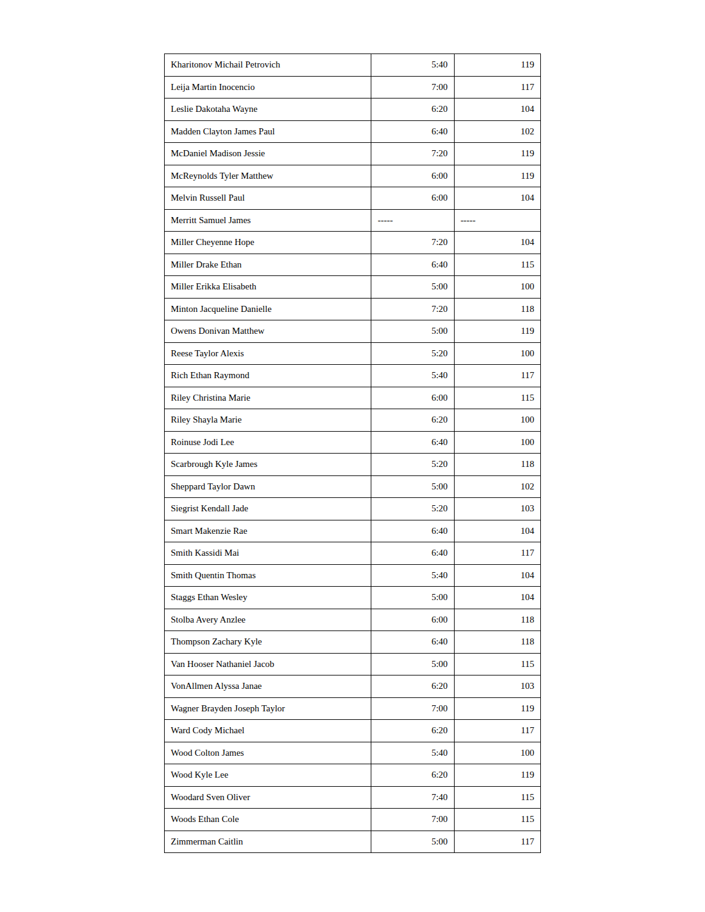| Kharitonov Michail Petrovich | 5:40 | 119 |
| Leija Martin Inocencio | 7:00 | 117 |
| Leslie Dakotaha Wayne | 6:20 | 104 |
| Madden Clayton James Paul | 6:40 | 102 |
| McDaniel Madison Jessie | 7:20 | 119 |
| McReynolds Tyler Matthew | 6:00 | 119 |
| Melvin Russell Paul | 6:00 | 104 |
| Merritt Samuel James | ----- | ----- |
| Miller Cheyenne Hope | 7:20 | 104 |
| Miller Drake Ethan | 6:40 | 115 |
| Miller Erikka Elisabeth | 5:00 | 100 |
| Minton Jacqueline Danielle | 7:20 | 118 |
| Owens Donivan Matthew | 5:00 | 119 |
| Reese Taylor Alexis | 5:20 | 100 |
| Rich Ethan Raymond | 5:40 | 117 |
| Riley Christina Marie | 6:00 | 115 |
| Riley Shayla Marie | 6:20 | 100 |
| Roinuse Jodi Lee | 6:40 | 100 |
| Scarbrough Kyle James | 5:20 | 118 |
| Sheppard Taylor Dawn | 5:00 | 102 |
| Siegrist Kendall Jade | 5:20 | 103 |
| Smart Makenzie Rae | 6:40 | 104 |
| Smith Kassidi Mai | 6:40 | 117 |
| Smith Quentin Thomas | 5:40 | 104 |
| Staggs Ethan Wesley | 5:00 | 104 |
| Stolba Avery Anzlee | 6:00 | 118 |
| Thompson Zachary Kyle | 6:40 | 118 |
| Van Hooser Nathaniel Jacob | 5:00 | 115 |
| VonAllmen Alyssa Janae | 6:20 | 103 |
| Wagner Brayden Joseph Taylor | 7:00 | 119 |
| Ward Cody Michael | 6:20 | 117 |
| Wood Colton James | 5:40 | 100 |
| Wood Kyle Lee | 6:20 | 119 |
| Woodard Sven Oliver | 7:40 | 115 |
| Woods Ethan Cole | 7:00 | 115 |
| Zimmerman Caitlin | 5:00 | 117 |